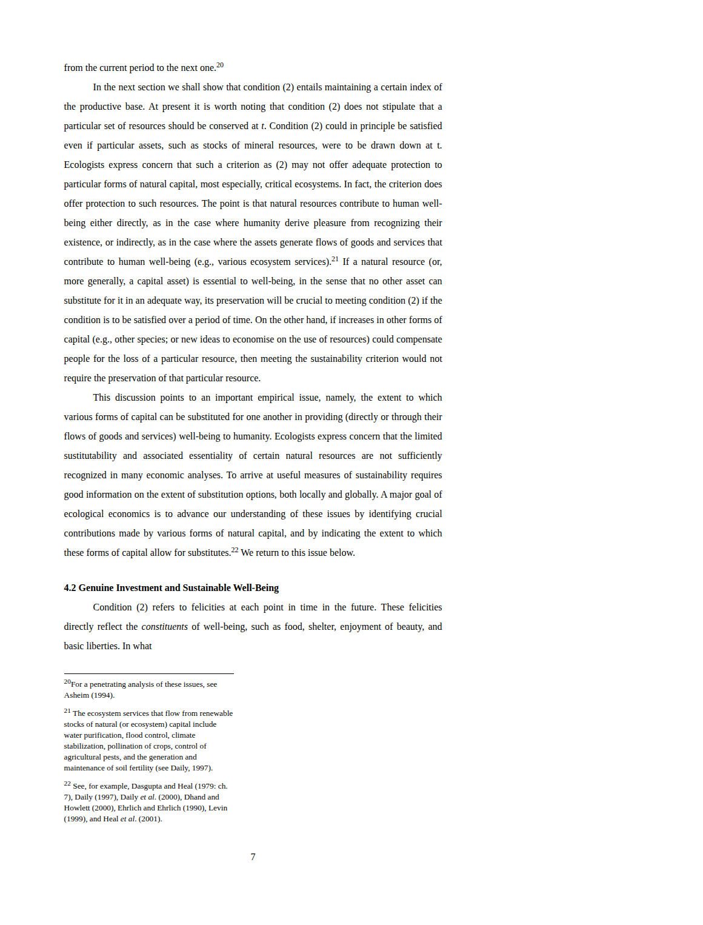from the current period to the next one.20
In the next section we shall show that condition (2) entails maintaining a certain index of the productive base. At present it is worth noting that condition (2) does not stipulate that a particular set of resources should be conserved at t. Condition (2) could in principle be satisfied even if particular assets, such as stocks of mineral resources, were to be drawn down at t. Ecologists express concern that such a criterion as (2) may not offer adequate protection to particular forms of natural capital, most especially, critical ecosystems. In fact, the criterion does offer protection to such resources. The point is that natural resources contribute to human well-being either directly, as in the case where humanity derive pleasure from recognizing their existence, or indirectly, as in the case where the assets generate flows of goods and services that contribute to human well-being (e.g., various ecosystem services).21 If a natural resource (or, more generally, a capital asset) is essential to well-being, in the sense that no other asset can substitute for it in an adequate way, its preservation will be crucial to meeting condition (2) if the condition is to be satisfied over a period of time. On the other hand, if increases in other forms of capital (e.g., other species; or new ideas to economise on the use of resources) could compensate people for the loss of a particular resource, then meeting the sustainability criterion would not require the preservation of that particular resource.
This discussion points to an important empirical issue, namely, the extent to which various forms of capital can be substituted for one another in providing (directly or through their flows of goods and services) well-being to humanity. Ecologists express concern that the limited sustitutability and associated essentiality of certain natural resources are not sufficiently recognized in many economic analyses. To arrive at useful measures of sustainability requires good information on the extent of substitution options, both locally and globally. A major goal of ecological economics is to advance our understanding of these issues by identifying crucial contributions made by various forms of natural capital, and by indicating the extent to which these forms of capital allow for substitutes.22 We return to this issue below.
4.2 Genuine Investment and Sustainable Well-Being
Condition (2) refers to felicities at each point in time in the future. These felicities directly reflect the constituents of well-being, such as food, shelter, enjoyment of beauty, and basic liberties. In what
20For a penetrating analysis of these issues, see Asheim (1994).
21 The ecosystem services that flow from renewable stocks of natural (or ecosystem) capital include water purification, flood control, climate stabilization, pollination of crops, control of agricultural pests, and the generation and maintenance of soil fertility (see Daily, 1997).
22 See, for example, Dasgupta and Heal (1979: ch. 7), Daily (1997), Daily et al. (2000), Dhand and Howlett (2000), Ehrlich and Ehrlich (1990), Levin (1999), and Heal et al. (2001).
7